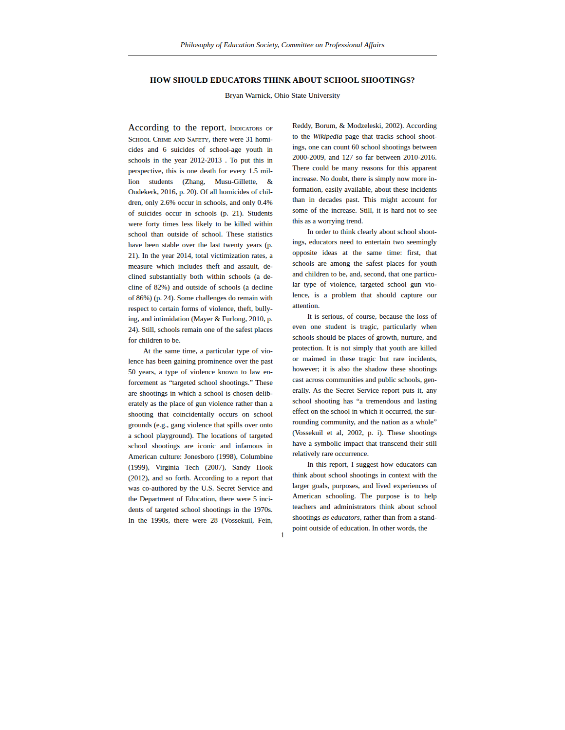Philosophy of Education Society, Committee on Professional Affairs
HOW SHOULD EDUCATORS THINK ABOUT SCHOOL SHOOTINGS?
Bryan Warnick, Ohio State University
According to the report, Indicators of School Crime and Safety, there were 31 homicides and 6 suicides of school-age youth in schools in the year 2012-2013 . To put this in perspective, this is one death for every 1.5 million students (Zhang, Musu-Gillette, & Oudekerk, 2016, p. 20). Of all homicides of children, only 2.6% occur in schools, and only 0.4% of suicides occur in schools (p. 21). Students were forty times less likely to be killed within school than outside of school. These statistics have been stable over the last twenty years (p. 21). In the year 2014, total victimization rates, a measure which includes theft and assault, declined substantially both within schools (a decline of 82%) and outside of schools (a decline of 86%) (p. 24). Some challenges do remain with respect to certain forms of violence, theft, bullying, and intimidation (Mayer & Furlong, 2010, p. 24). Still, schools remain one of the safest places for children to be.
At the same time, a particular type of violence has been gaining prominence over the past 50 years, a type of violence known to law enforcement as “targeted school shootings.” These are shootings in which a school is chosen deliberately as the place of gun violence rather than a shooting that coincidentally occurs on school grounds (e.g., gang violence that spills over onto a school playground). The locations of targeted school shootings are iconic and infamous in American culture: Jonesboro (1998), Columbine (1999), Virginia Tech (2007), Sandy Hook (2012), and so forth. According to a report that was co-authored by the U.S. Secret Service and the Department of Education, there were 5 incidents of targeted school shootings in the 1970s. In the 1990s, there were 28 (Vossekuil, Fein, Reddy, Borum, & Modzeleski, 2002). According to the Wikipedia page that tracks school shootings, one can count 60 school shootings between 2000-2009, and 127 so far between 2010-2016. There could be many reasons for this apparent increase. No doubt, there is simply now more information, easily available, about these incidents than in decades past. This might account for some of the increase. Still, it is hard not to see this as a worrying trend.
In order to think clearly about school shootings, educators need to entertain two seemingly opposite ideas at the same time: first, that schools are among the safest places for youth and children to be, and, second, that one particular type of violence, targeted school gun violence, is a problem that should capture our attention.
It is serious, of course, because the loss of even one student is tragic, particularly when schools should be places of growth, nurture, and protection. It is not simply that youth are killed or maimed in these tragic but rare incidents, however; it is also the shadow these shootings cast across communities and public schools, generally. As the Secret Service report puts it, any school shooting has “a tremendous and lasting effect on the school in which it occurred, the surrounding community, and the nation as a whole” (Vossekuil et al, 2002, p. i). These shootings have a symbolic impact that transcend their still relatively rare occurrence.
In this report, I suggest how educators can think about school shootings in context with the larger goals, purposes, and lived experiences of American schooling. The purpose is to help teachers and administrators think about school shootings as educators, rather than from a standpoint outside of education. In other words, the
1